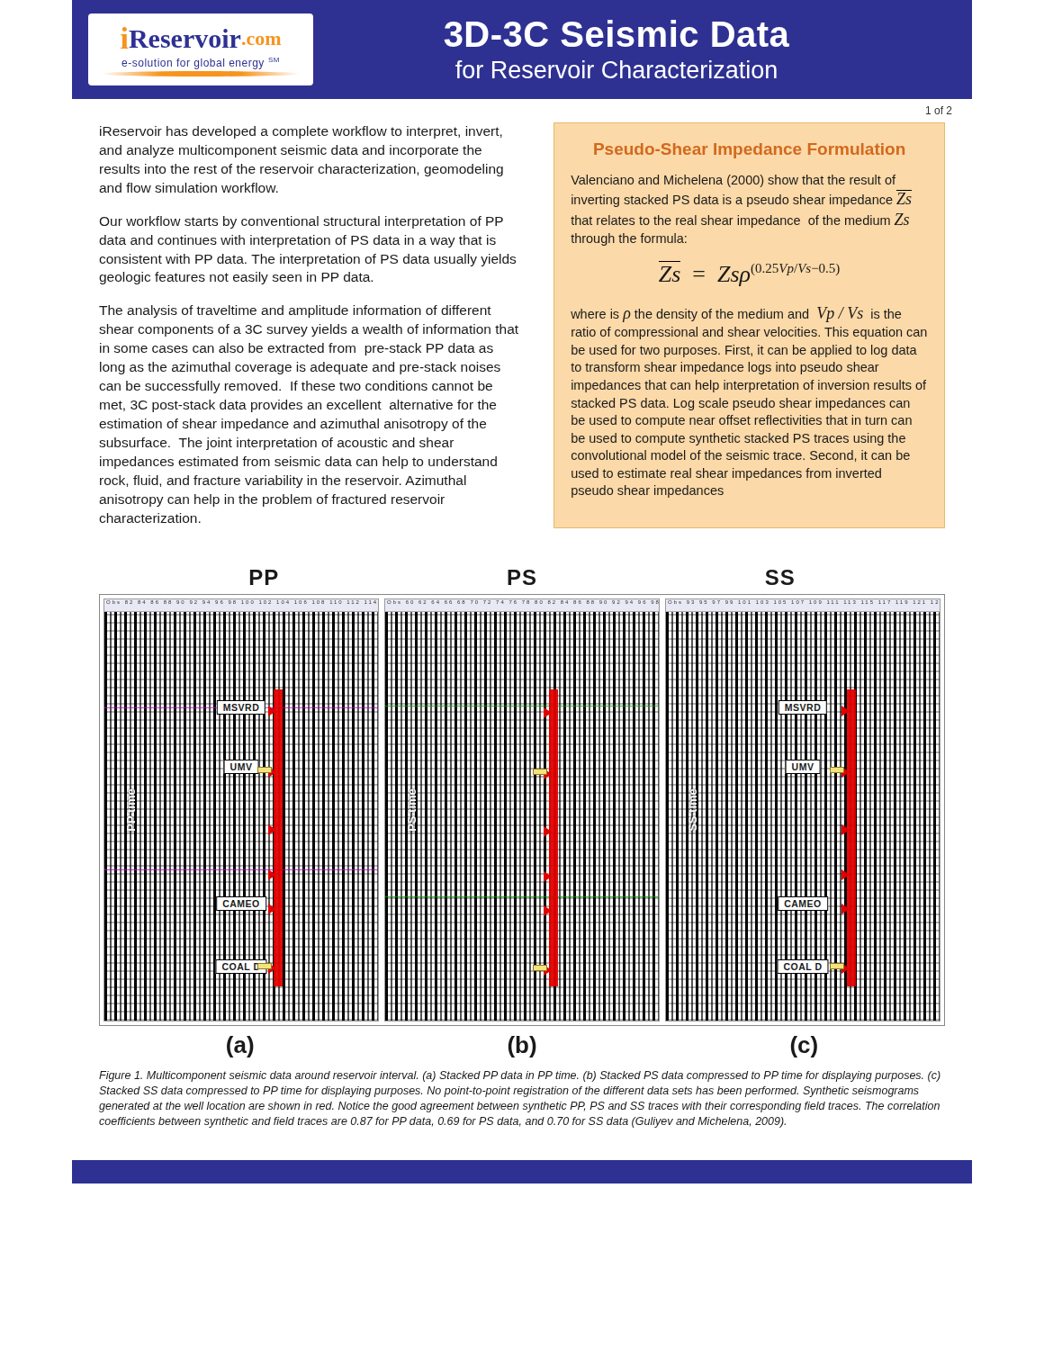iReservoir.com
e-solution for global energySM
3D-3C Seismic Data
for Reservoir Characterization
1 of 2
iReservoir has developed a complete workflow to interpret, invert, and analyze multicomponent seismic data and incorporate the results into the rest of the reservoir characterization, geomodeling and flow simulation workflow.
Our workflow starts by conventional structural interpretation of PP data and continues with interpretation of PS data in a way that is consistent with PP data. The interpretation of PS data usually yields geologic features not easily seen in PP data.
The analysis of traveltime and amplitude information of different shear components of a 3C survey yields a wealth of information that in some cases can also be extracted from pre-stack PP data as long as the azimuthal coverage is adequate and pre-stack noises can be successfully removed. If these two conditions cannot be met, 3C post-stack data provides an excellent alternative for the estimation of shear impedance and azimuthal anisotropy of the subsurface. The joint interpretation of acoustic and shear impedances estimated from seismic data can help to understand rock, fluid, and fracture variability in the reservoir. Azimuthal anisotropy can help in the problem of fractured reservoir characterization.
Pseudo-Shear Impedance Formulation
Valenciano and Michelena (2000) show that the result of inverting stacked PS data is a pseudo shear impedance Zs that relates to the real shear impedance of the medium Zs through the formula:
Zs = Zs ρ(0.25Vp/Vs−0.5)
where is ρ the density of the medium and Vp / Vs is the ratio of compressional and shear velocities. This equation can be used for two purposes. First, it can be applied to log data to transform shear impedance logs into pseudo shear impedances that can help interpretation of inversion results of stacked PS data. Log scale pseudo shear impedances can be used to compute near offset reflectivities that in turn can be used to compute synthetic stacked PS traces using the convolutional model of the seismic trace. Second, it can be used to estimate real shear impedances from inverted pseudo shear impedances
PP PS SS
Obs 82 84 86 88 90 92 94 96 98 100 102 104 106 108 110 112 114 116 118 120 122 124
PP time
MSVRD
UMV
CAMEO
COAL D
Obs 60 62 64 66 68 70 72 74 76 78 80 82 84 86 88 90 92 94 96 98 100
PS time
Obs 93 95 97 99 101 103 105 107 109 111 113 115 117 119 121 123 125 127
SS time
MSVRD
UMV
CAMEO
COAL D
(a)
(b)
(c)
Figure 1. Multicomponent seismic data around reservoir interval. (a) Stacked PP data in PP time. (b) Stacked PS data compressed to PP time for displaying purposes. (c) Stacked SS data compressed to PP time for displaying purposes. No point-to-point registration of the different data sets has been performed. Synthetic seismograms generated at the well location are shown in red. Notice the good agreement between synthetic PP, PS and SS traces with their corresponding field traces. The correlation coefficients between synthetic and field traces are 0.87 for PP data, 0.69 for PS data, and 0.70 for SS data (Guliyev and Michelena, 2009).